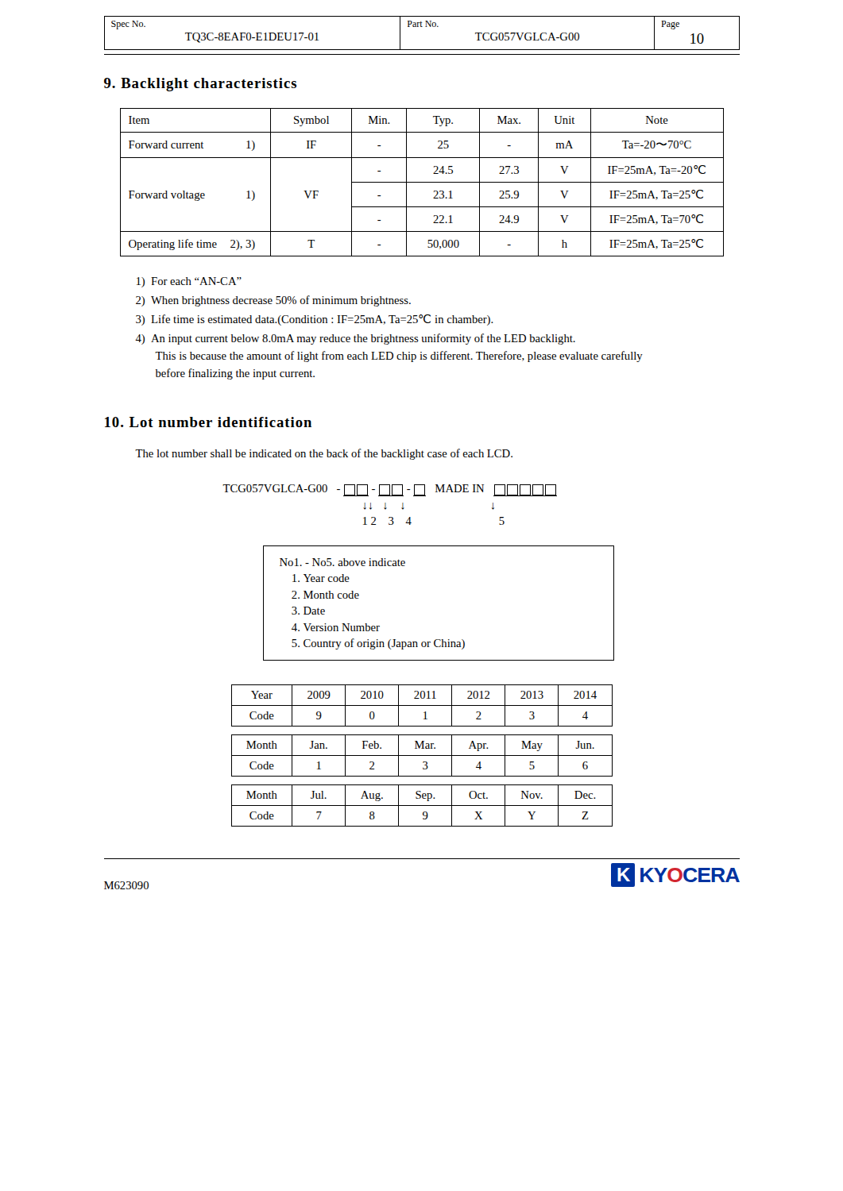| Spec No. TQ3C-8EAF0-E1DEU17-01 | Part No. TCG057VGLCA-G00 | Page 10 |
9. Backlight characteristics
| Item | Symbol | Min. | Typ. | Max. | Unit | Note |
| --- | --- | --- | --- | --- | --- | --- |
| Forward current 1) | IF | - | 25 | - | mA | Ta=-20〜70°C |
| Forward voltage 1) | VF | - | 24.5 | 27.3 | V | IF=25mA, Ta=-20℃ |
| - | 23.1 | 25.9 | V | IF=25mA, Ta=25℃ |
| - | 22.1 | 24.9 | V | IF=25mA, Ta=70℃ |
| Operating life time 2), 3) | T | - | 50,000 | - | h | IF=25mA, Ta=25℃ |
1) For each “AN-CA”
2) When brightness decrease 50% of minimum brightness.
3) Life time is estimated data.(Condition : IF=25mA, Ta=25℃ in chamber).
4) An input current below 8.0mA may reduce the brightness uniformity of the LED backlight. This is because the amount of light from each LED chip is different. Therefore, please evaluate carefully before finalizing the input current.
10. Lot number identification
The lot number shall be indicated on the back of the backlight case of each LCD.
TCG057VGLCA-G00 - - - MADE IN
↓↓ ↓ ↓ ↓
1 2 3 4 5
No1. - No5. above indicate
Year code
Month code
Date
Version Number
Country of origin (Japan or China)
| Year | 2009 | 2010 | 2011 | 2012 | 2013 | 2014 |
| --- | --- | --- | --- | --- | --- | --- |
| Code | 9 | 0 | 1 | 2 | 3 | 4 |
| Month | Jan. | Feb. | Mar. | Apr. | May | Jun. |
| --- | --- | --- | --- | --- | --- | --- |
| Code | 1 | 2 | 3 | 4 | 5 | 6 |
| Month | Jul. | Aug. | Sep. | Oct. | Nov. | Dec. |
| --- | --- | --- | --- | --- | --- | --- |
| Code | 7 | 8 | 9 | X | Y | Z |
M623090
K
KYOCERA